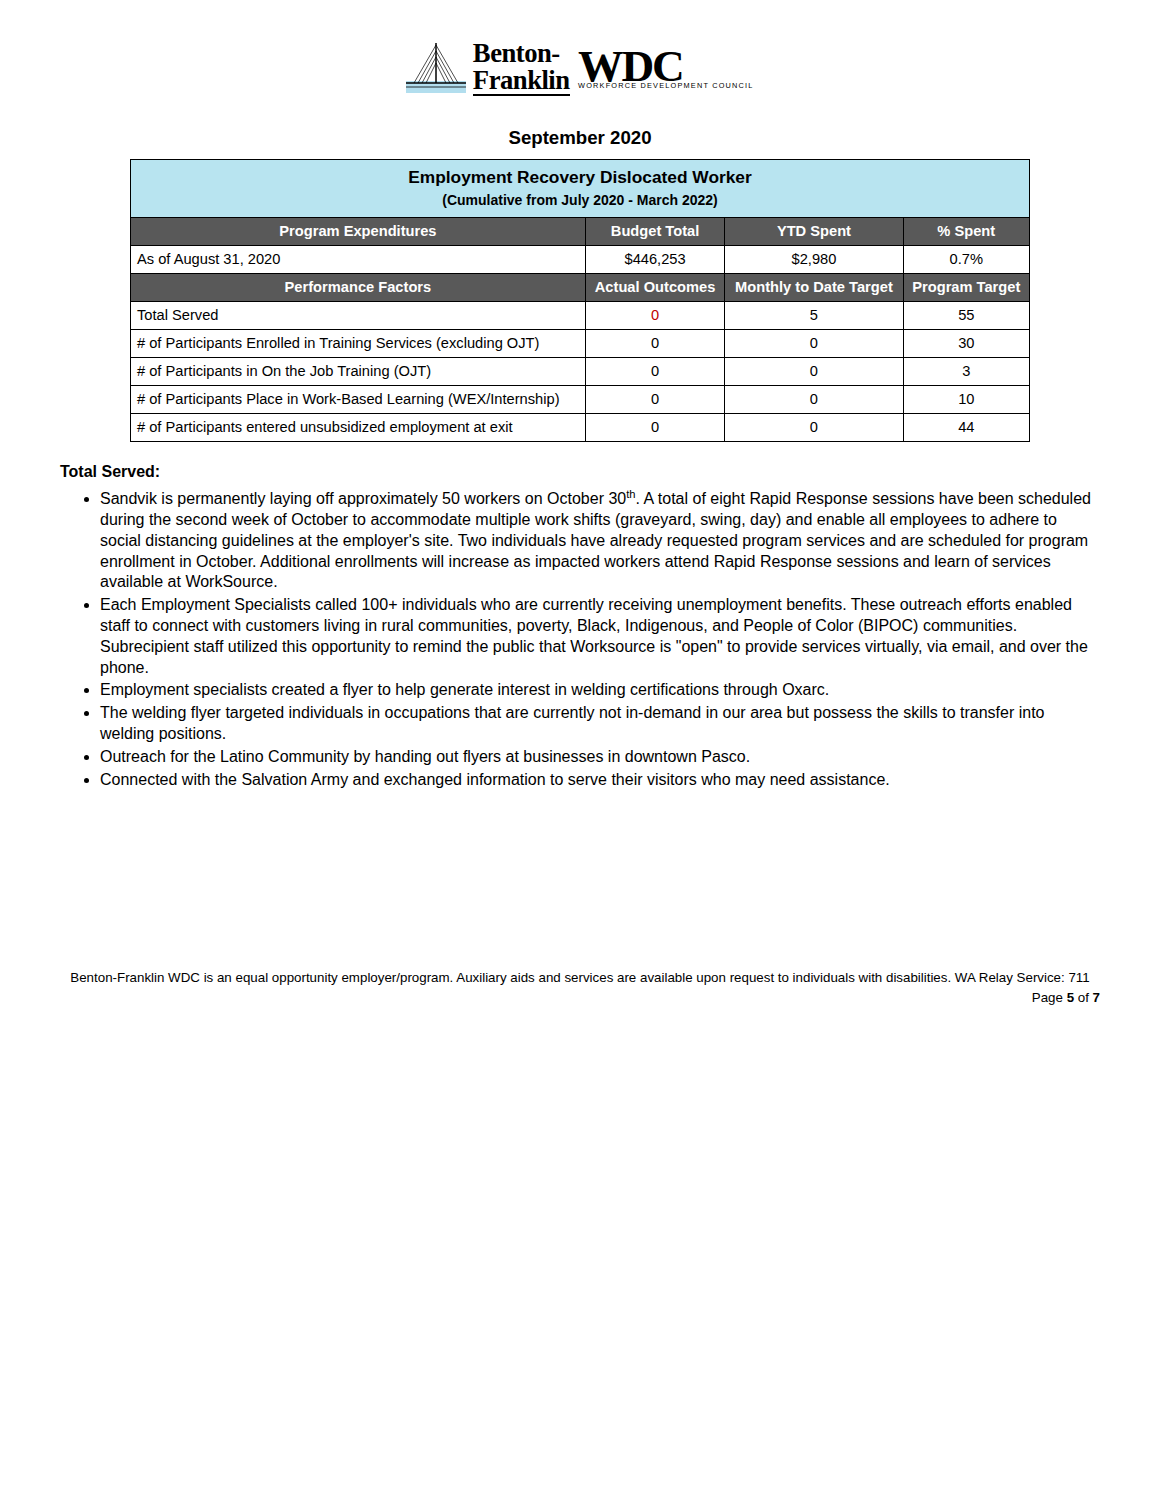Benton-
Franklin
WDC WORKFORCE DEVELOPMENT COUNCIL
September 2020
| Employment Recovery Dislocated Worker (Cumulative from July 2020 - March 2022) |
| Program Expenditures | Budget Total | YTD Spent | % Spent |
| As of August 31, 2020 | $446,253 | $2,980 | 0.7% |
| Performance Factors | Actual Outcomes | Monthly to Date Target | Program Target |
| Total Served | 0 | 5 | 55 |
| # of Participants Enrolled in Training Services (excluding OJT) | 0 | 0 | 30 |
| # of Participants in On the Job Training (OJT) | 0 | 0 | 3 |
| # of Participants Place in Work-Based Learning (WEX/Internship) | 0 | 0 | 10 |
| # of Participants entered unsubsidized employment at exit | 0 | 0 | 44 |
Total Served:
Sandvik is permanently laying off approximately 50 workers on October 30th. A total of eight Rapid Response sessions have been scheduled during the second week of October to accommodate multiple work shifts (graveyard, swing, day) and enable all employees to adhere to social distancing guidelines at the employer's site. Two individuals have already requested program services and are scheduled for program enrollment in October. Additional enrollments will increase as impacted workers attend Rapid Response sessions and learn of services available at WorkSource.
Each Employment Specialists called 100+ individuals who are currently receiving unemployment benefits. These outreach efforts enabled staff to connect with customers living in rural communities, poverty, Black, Indigenous, and People of Color (BIPOC) communities. Subrecipient staff utilized this opportunity to remind the public that Worksource is "open" to provide services virtually, via email, and over the phone.
Employment specialists created a flyer to help generate interest in welding certifications through Oxarc.
The welding flyer targeted individuals in occupations that are currently not in-demand in our area but possess the skills to transfer into welding positions.
Outreach for the Latino Community by handing out flyers at businesses in downtown Pasco.
Connected with the Salvation Army and exchanged information to serve their visitors who may need assistance.
Benton-Franklin WDC is an equal opportunity employer/program. Auxiliary aids and services are available upon request to individuals with disabilities. WA Relay Service: 711
Page 5 of 7